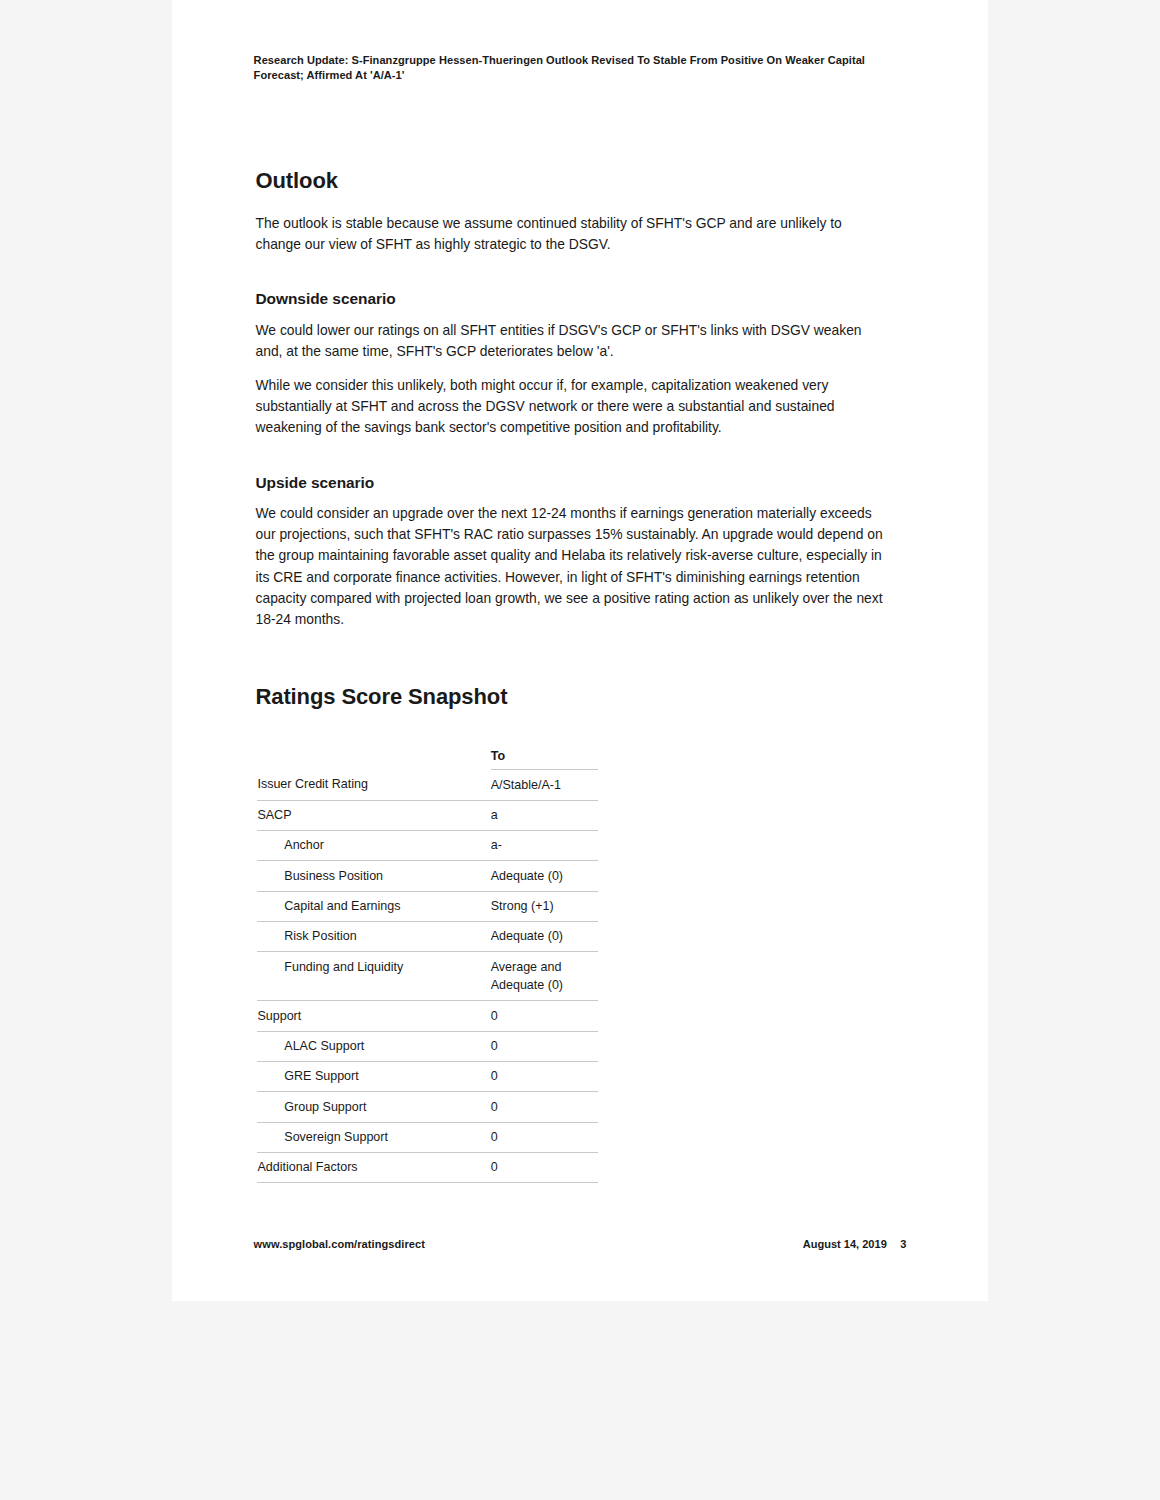Research Update: S-Finanzgruppe Hessen-Thueringen Outlook Revised To Stable From Positive On Weaker Capital Forecast; Affirmed At 'A/A-1'
Outlook
The outlook is stable because we assume continued stability of SFHT's GCP and are unlikely to change our view of SFHT as highly strategic to the DSGV.
Downside scenario
We could lower our ratings on all SFHT entities if DSGV's GCP or SFHT's links with DSGV weaken and, at the same time, SFHT's GCP deteriorates below 'a'.
While we consider this unlikely, both might occur if, for example, capitalization weakened very substantially at SFHT and across the DGSV network or there were a substantial and sustained weakening of the savings bank sector's competitive position and profitability.
Upside scenario
We could consider an upgrade over the next 12-24 months if earnings generation materially exceeds our projections, such that SFHT's RAC ratio surpasses 15% sustainably. An upgrade would depend on the group maintaining favorable asset quality and Helaba its relatively risk-averse culture, especially in its CRE and corporate finance activities. However, in light of SFHT's diminishing earnings retention capacity compared with projected loan growth, we see a positive rating action as unlikely over the next 18-24 months.
Ratings Score Snapshot
| | To |
| --- | --- |
| Issuer Credit Rating | A/Stable/A-1 |
| SACP | a |
| Anchor | a- |
| Business Position | Adequate (0) |
| Capital and Earnings | Strong (+1) |
| Risk Position | Adequate (0) |
| Funding and Liquidity | Average and Adequate (0) |
| Support | 0 |
| ALAC Support | 0 |
| GRE Support | 0 |
| Group Support | 0 |
| Sovereign Support | 0 |
| Additional Factors | 0 |
www.spglobal.com/ratingsdirect
August 14, 20193